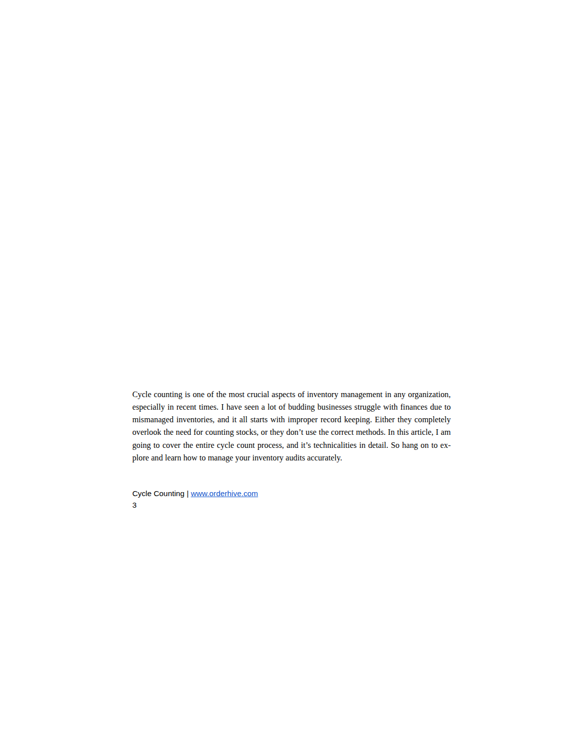Cycle counting is one of the most crucial aspects of inventory management in any organization, especially in recent times. I have seen a lot of budding businesses struggle with finances due to mismanaged inventories, and it all starts with improper record keeping. Either they completely overlook the need for counting stocks, or they don’t use the correct methods. In this article, I am going to cover the entire cycle count process, and it’s technicalities in detail. So hang on to explore and learn how to manage your inventory audits accurately.
Cycle Counting | www.orderhive.com 3